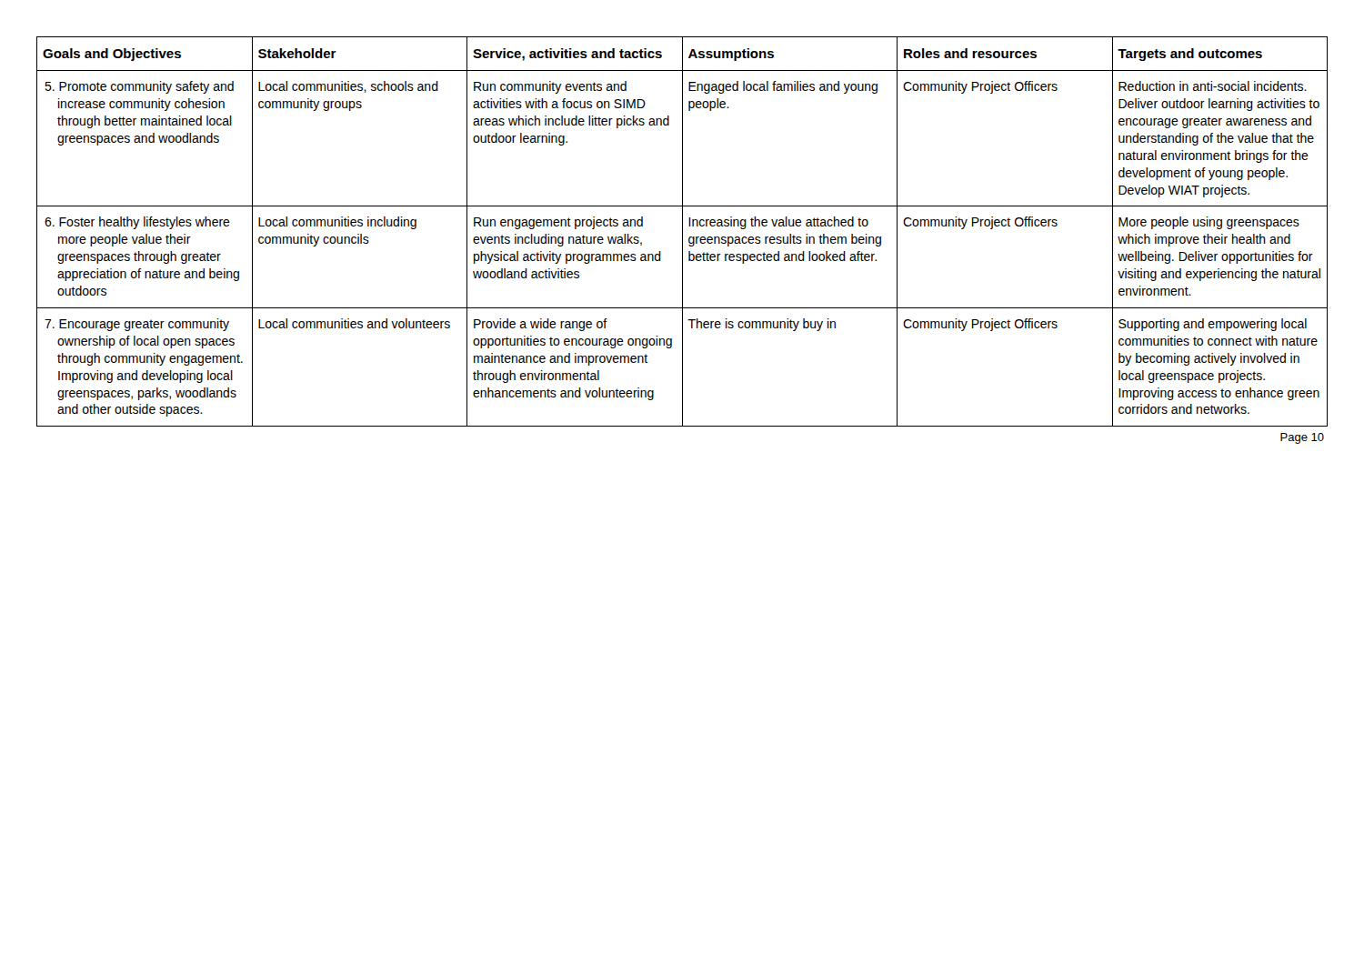| Goals and Objectives | Stakeholder | Service, activities and tactics | Assumptions | Roles and resources | Targets and outcomes |
| --- | --- | --- | --- | --- | --- |
| 5. Promote community safety and increase community cohesion through better maintained local greenspaces and woodlands | Local communities, schools and community groups | Run community events and activities with a focus on SIMD areas which include litter picks and outdoor learning. | Engaged local families and young people. | Community Project Officers | Reduction in anti-social incidents. Deliver outdoor learning activities to encourage greater awareness and understanding of the value that the natural environment brings for the development of young people. Develop WIAT projects. |
| 6. Foster healthy lifestyles where more people value their greenspaces through greater appreciation of nature and being outdoors | Local communities including community councils | Run engagement projects and events including nature walks, physical activity programmes and woodland activities | Increasing the value attached to greenspaces results in them being better respected and looked after. | Community Project Officers | More people using greenspaces which improve their health and wellbeing. Deliver opportunities for visiting and experiencing the natural environment. |
| 7. Encourage greater community ownership of local open spaces through community engagement. Improving and developing local greenspaces, parks, woodlands and other outside spaces. | Local communities and volunteers | Provide a wide range of opportunities to encourage ongoing maintenance and improvement through environmental enhancements and volunteering | There is community buy in | Community Project Officers | Supporting and empowering local communities to connect with nature by becoming actively involved in local greenspace projects. Improving access to enhance green corridors and networks. |
Page 10